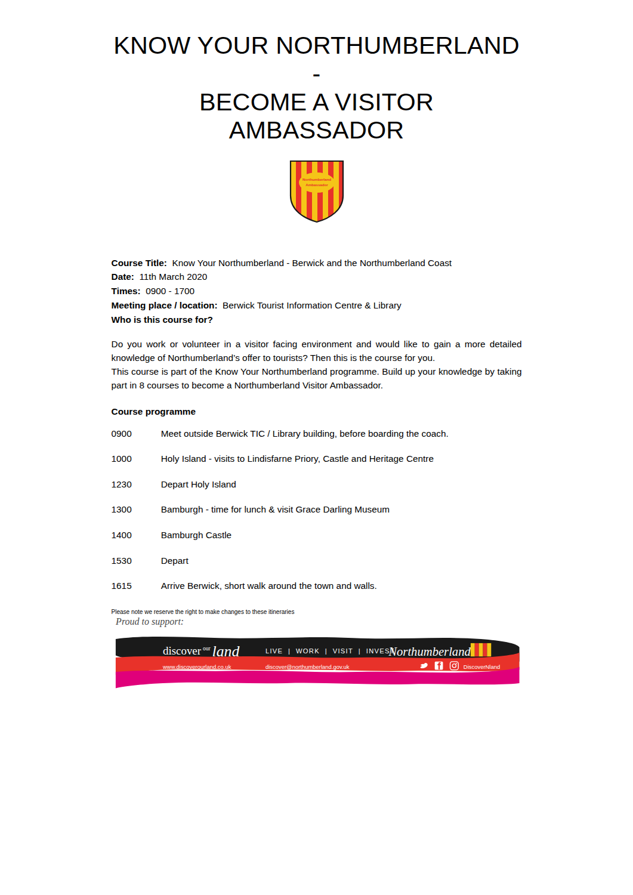KNOW YOUR NORTHUMBERLAND -
BECOME A VISITOR AMBASSADOR
Northumberland Ambassador
Course Title: Know Your Northumberland - Berwick and the Northumberland Coast
Date: 11th March 2020
Times: 0900 - 1700
Meeting place / location: Berwick Tourist Information Centre & Library
Who is this course for?
Do you work or volunteer in a visitor facing environment and would like to gain a more detailed knowledge of Northumberland’s offer to tourists? Then this is the course for you.
This course is part of the Know Your Northumberland programme. Build up your knowledge by taking part in 8 courses to become a Northumberland Visitor Ambassador.
Course programme
| 0900 | Meet outside Berwick TIC / Library building, before boarding the coach. |
| 1000 | Holy Island - visits to Lindisfarne Priory, Castle and Heritage Centre |
| 1230 | Depart Holy Island |
| 1300 | Bamburgh - time for lunch & visit Grace Darling Museum |
| 1400 | Bamburgh Castle |
| 1530 | Depart |
| 1615 | Arrive Berwick, short walk around the town and walls. |
Please note we reserve the right to make changes to these itineraries
Proud to support:
discover our land LIVE | WORK | VISIT | INVEST Northumberland www.discoverourland.co.uk discover@northumberland.gov.uk DiscoverNland